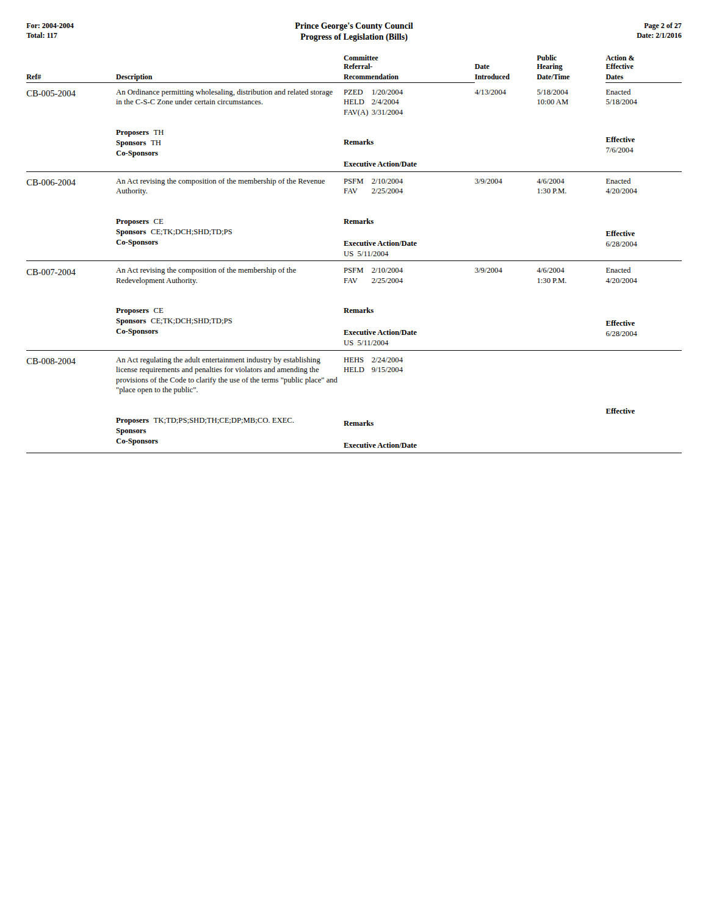For: 2004-2004
Total: 117
Prince George's County Council
Progress of Legislation (Bills)
Page 2 of 27
Date: 2/1/2016
| | | Committee Referral- | Date | Public Hearing | Action & Effective |
| --- | --- | --- | --- | --- | --- |
| Ref# | Description | Recommendation | Introduced | Date/Time | Dates |
| CB-005-2004 | An Ordinance permitting wholesaling, distribution and related storage in the C-S-C Zone under certain circumstances. Proposers TH Sponsors TH Co-Sponsors | PZED 1/20/2004 HELD 2/4/2004 FAV(A) 3/31/2004 Remarks Executive Action/Date | 4/13/2004 | 5/18/2004 10:00 AM | Enacted 5/18/2004 Effective 7/6/2004 |
| CB-006-2004 | An Act revising the composition of the membership of the Revenue Authority. Proposers CE Sponsors CE;TK;DCH;SHD;TD;PS Co-Sponsors | PSFM 2/10/2004 FAV 2/25/2004 Remarks Executive Action/Date US 5/11/2004 | 3/9/2004 | 4/6/2004 1:30 P.M. | Enacted 4/20/2004 Effective 6/28/2004 |
| CB-007-2004 | An Act revising the composition of the membership of the Redevelopment Authority. Proposers CE Sponsors CE;TK;DCH;SHD;TD;PS Co-Sponsors | PSFM 2/10/2004 FAV 2/25/2004 Remarks Executive Action/Date US 5/11/2004 | 3/9/2004 | 4/6/2004 1:30 P.M. | Enacted 4/20/2004 Effective 6/28/2004 |
| CB-008-2004 | An Act regulating the adult entertainment industry by establishing license requirements and penalties for violators and amending the provisions of the Code to clarify the use of the terms "public place" and "place open to the public". Proposers TK;TD;PS;SHD;TH;CE;DP;MB;CO. EXEC. Sponsors Co-Sponsors | HEHS 2/24/2004 HELD 9/15/2004 Remarks Executive Action/Date | | | Effective |